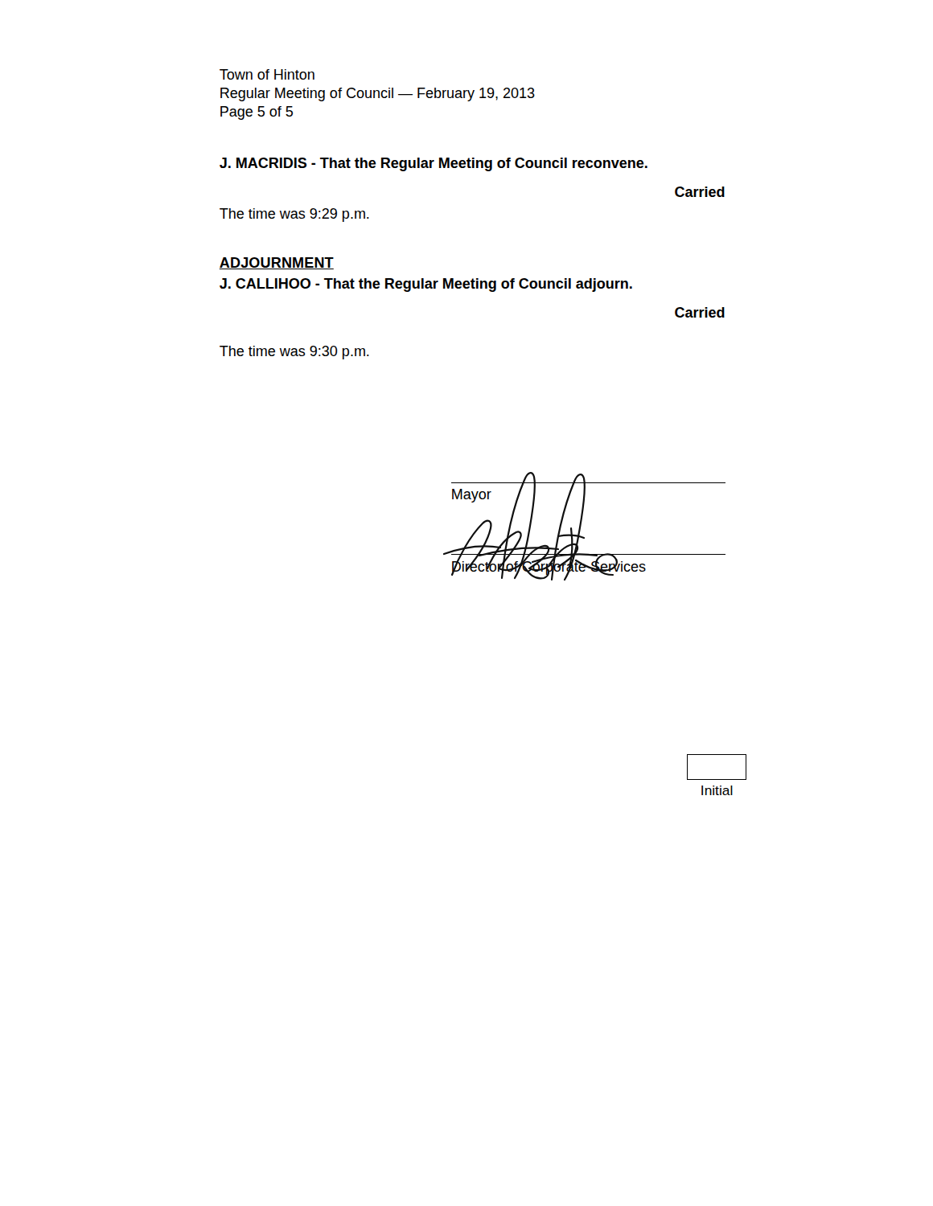Town of Hinton
Regular Meeting of Council — February 19, 2013
Page 5 of 5
J. MACRIDIS - That the Regular Meeting of Council reconvene.
Carried
The time was 9:29 p.m.
ADJOURNMENT
J. CALLIHOO - That the Regular Meeting of Council adjourn.
Carried
The time was 9:30 p.m.
Mayor
Director of Corporate Services
Initial